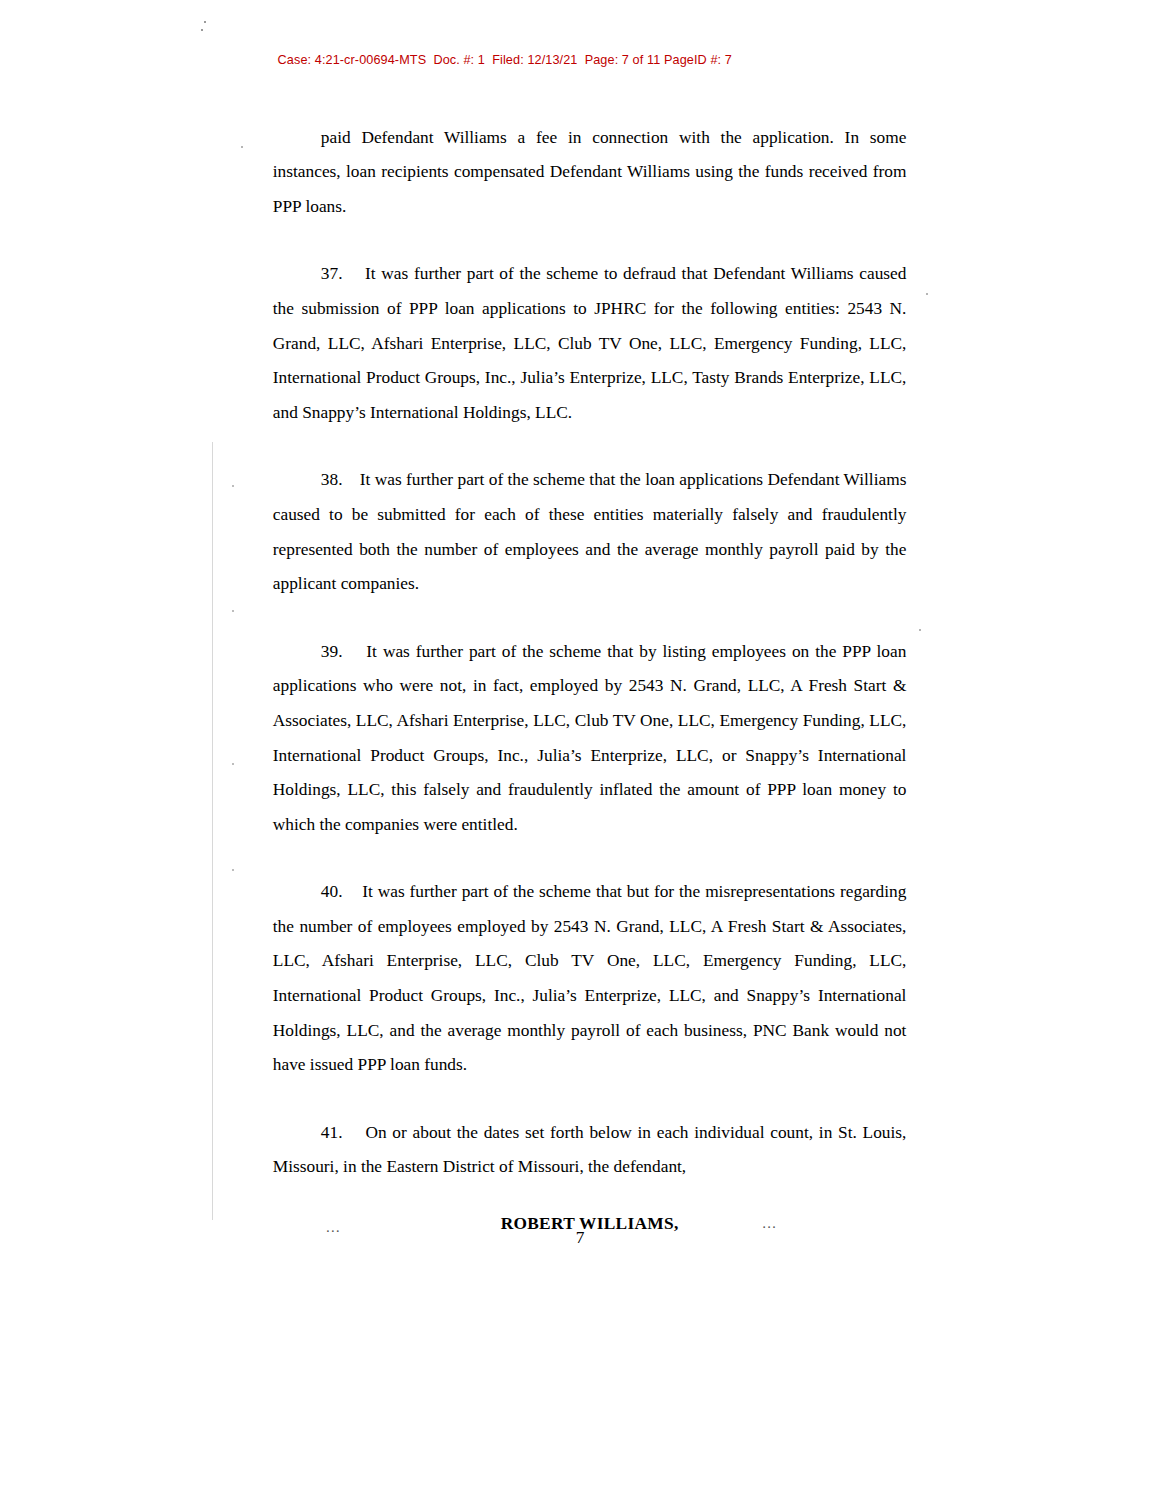Case: 4:21-cr-00694-MTS Doc. #: 1 Filed: 12/13/21 Page: 7 of 11 PageID #: 7
paid Defendant Williams a fee in connection with the application. In some instances, loan recipients compensated Defendant Williams using the funds received from PPP loans.
37. It was further part of the scheme to defraud that Defendant Williams caused the submission of PPP loan applications to JPHRC for the following entities: 2543 N. Grand, LLC, Afshari Enterprise, LLC, Club TV One, LLC, Emergency Funding, LLC, International Product Groups, Inc., Julia’s Enterprize, LLC, Tasty Brands Enterprize, LLC, and Snappy’s International Holdings, LLC.
38. It was further part of the scheme that the loan applications Defendant Williams caused to be submitted for each of these entities materially falsely and fraudulently represented both the number of employees and the average monthly payroll paid by the applicant companies.
39. It was further part of the scheme that by listing employees on the PPP loan applications who were not, in fact, employed by 2543 N. Grand, LLC, A Fresh Start & Associates, LLC, Afshari Enterprise, LLC, Club TV One, LLC, Emergency Funding, LLC, International Product Groups, Inc., Julia’s Enterprize, LLC, or Snappy’s International Holdings, LLC, this falsely and fraudulently inflated the amount of PPP loan money to which the companies were entitled.
40. It was further part of the scheme that but for the misrepresentations regarding the number of employees employed by 2543 N. Grand, LLC, A Fresh Start & Associates, LLC, Afshari Enterprise, LLC, Club TV One, LLC, Emergency Funding, LLC, International Product Groups, Inc., Julia’s Enterprize, LLC, and Snappy’s International Holdings, LLC, and the average monthly payroll of each business, PNC Bank would not have issued PPP loan funds.
41. On or about the dates set forth below in each individual count, in St. Louis, Missouri, in the Eastern District of Missouri, the defendant,
… ROBERT WILLIAMS, …
7